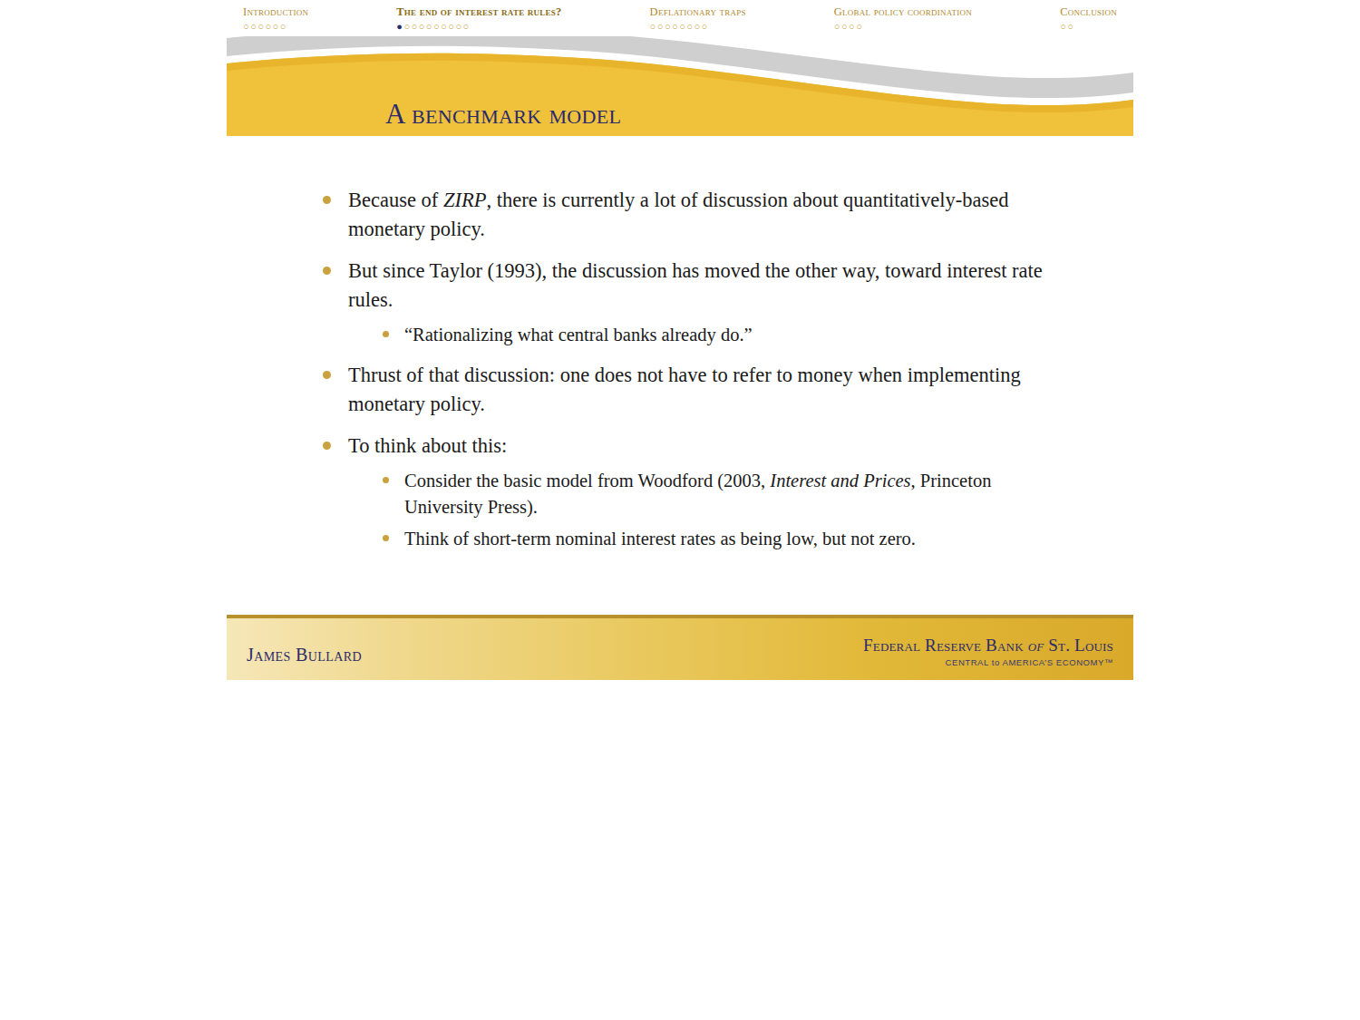Introduction
○○○○○○
The end of interest rate rules?
●○○○○○○○○○
Deflationary traps
○○○○○○○○
Global policy coordination
○○○○
Conclusion
○○
A benchmark model
Because of ZIRP, there is currently a lot of discussion about quantitatively-based monetary policy.
But since Taylor (1993), the discussion has moved the other way, toward interest rate rules.
“Rationalizing what central banks already do.”
Thrust of that discussion: one does not have to refer to money when implementing monetary policy.
To think about this:
Consider the basic model from Woodford (2003, Interest and Prices, Princeton University Press).
Think of short-term nominal interest rates as being low, but not zero.
James Bullard
Federal Reserve Bank of St. Louis
CENTRAL to AMERICA’S ECONOMY™